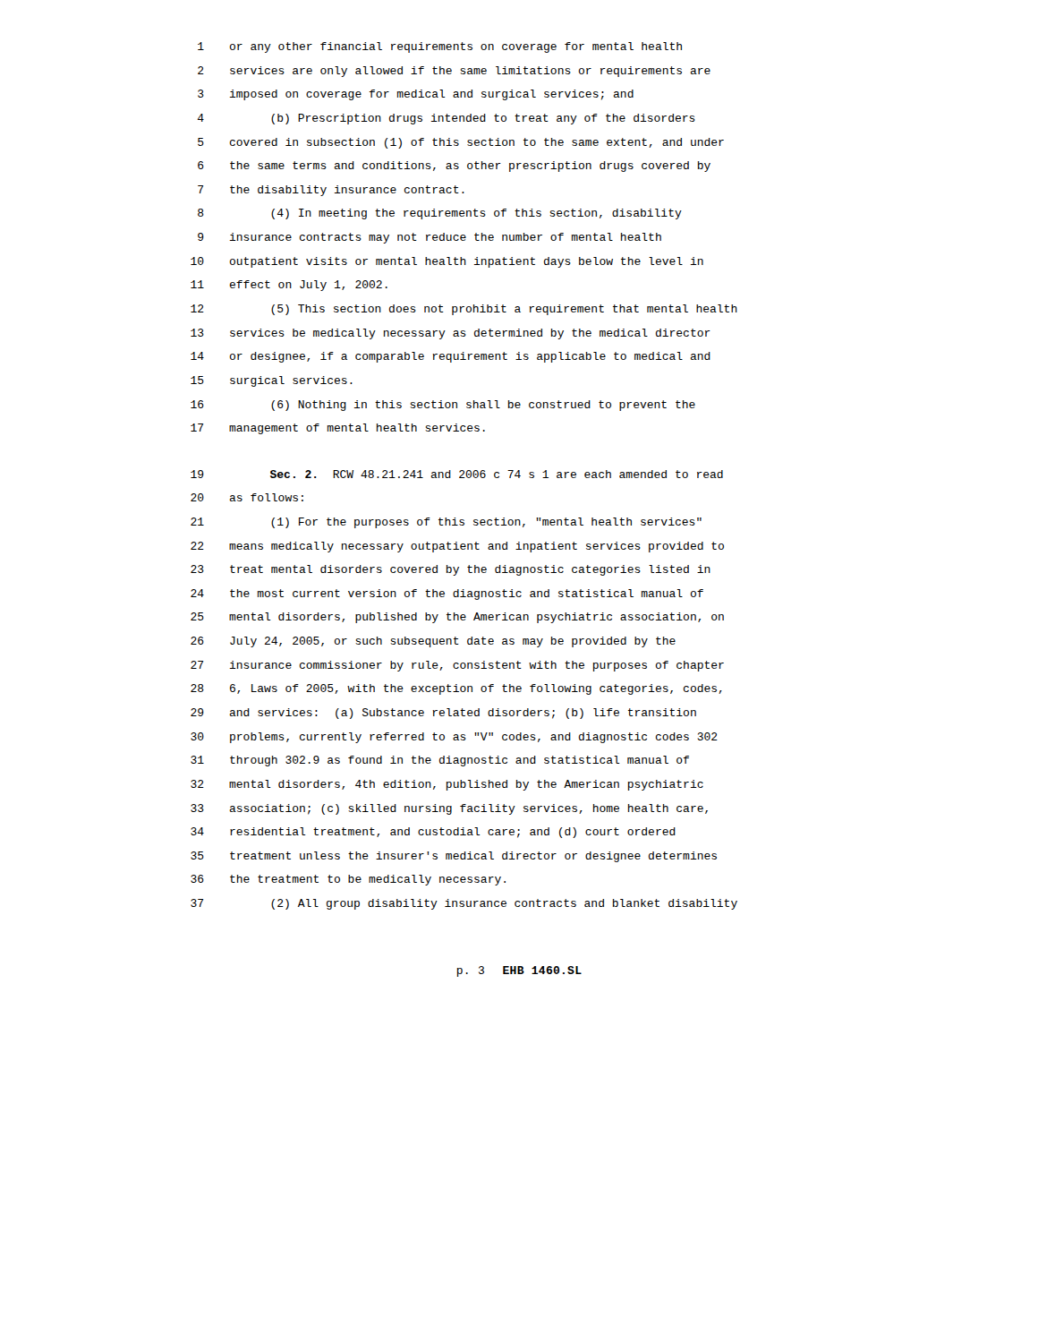or any other financial requirements on coverage for mental health
services are only allowed if the same limitations or requirements are
imposed on coverage for medical and surgical services; and
(b) Prescription drugs intended to treat any of the disorders
covered in subsection (1) of this section to the same extent, and under
the same terms and conditions, as other prescription drugs covered by
the disability insurance contract.
(4) In meeting the requirements of this section, disability
insurance contracts may not reduce the number of mental health
outpatient visits or mental health inpatient days below the level in
effect on July 1, 2002.
(5) This section does not prohibit a requirement that mental health
services be medically necessary as determined by the medical director
or designee, if a comparable requirement is applicable to medical and
surgical services.
(6) Nothing in this section shall be construed to prevent the
management of mental health services.
Sec. 2. RCW 48.21.241 and 2006 c 74 s 1 are each amended to read
as follows:
(1) For the purposes of this section, "mental health services"
means medically necessary outpatient and inpatient services provided to
treat mental disorders covered by the diagnostic categories listed in
the most current version of the diagnostic and statistical manual of
mental disorders, published by the American psychiatric association, on
July 24, 2005, or such subsequent date as may be provided by the
insurance commissioner by rule, consistent with the purposes of chapter
6, Laws of 2005, with the exception of the following categories, codes,
and services: (a) Substance related disorders; (b) life transition
problems, currently referred to as "V" codes, and diagnostic codes 302
through 302.9 as found in the diagnostic and statistical manual of
mental disorders, 4th edition, published by the American psychiatric
association; (c) skilled nursing facility services, home health care,
residential treatment, and custodial care; and (d) court ordered
treatment unless the insurer's medical director or designee determines
the treatment to be medically necessary.
(2) All group disability insurance contracts and blanket disability
p. 3 EHB 1460.SL